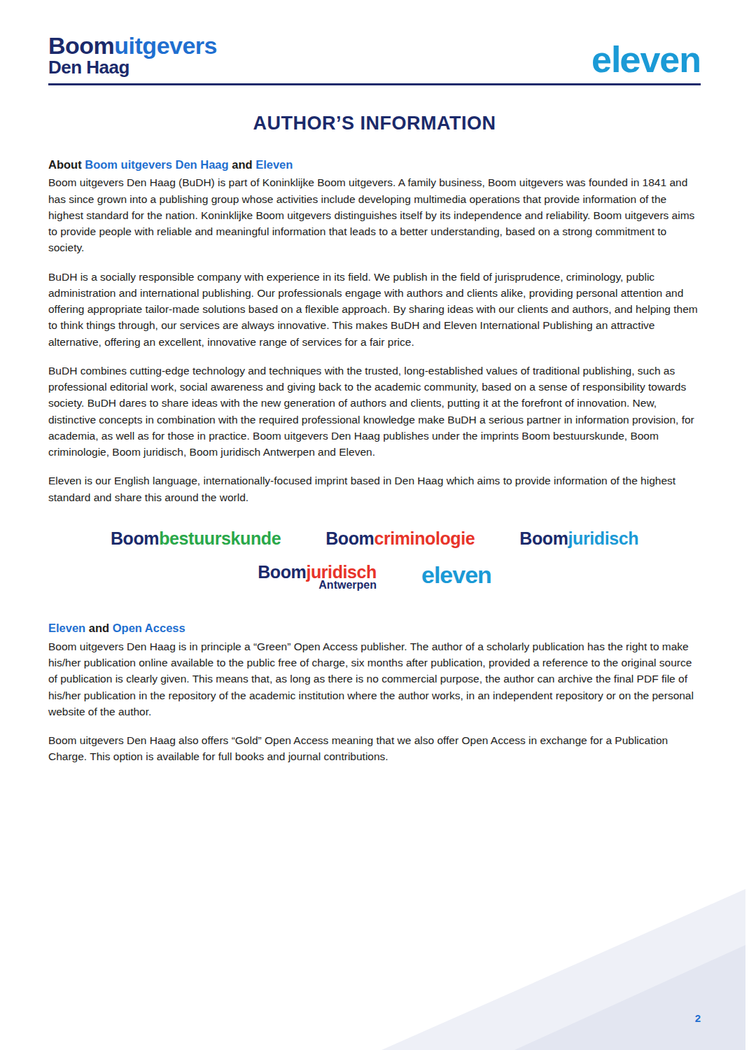Boomuitgevers
Den Haag
eleven
AUTHOR’S INFORMATION
About Boom uitgevers Den Haag and Eleven
Boom uitgevers Den Haag (BuDH) is part of Koninklijke Boom uitgevers. A family business, Boom uitgevers was founded in 1841 and has since grown into a publishing group whose activities include developing multimedia operations that provide information of the highest standard for the nation. Koninklijke Boom uitgevers distinguishes itself by its independence and reliability. Boom uitgevers aims to provide people with reliable and meaningful information that leads to a better understanding, based on a strong commitment to society.
BuDH is a socially responsible company with experience in its field. We publish in the field of jurisprudence, criminology, public administration and international publishing. Our professionals engage with authors and clients alike, providing personal attention and offering appropriate tailor-made solutions based on a flexible approach. By sharing ideas with our clients and authors, and helping them to think things through, our services are always innovative. This makes BuDH and Eleven International Publishing an attractive alternative, offering an excellent, innovative range of services for a fair price.
BuDH combines cutting-edge technology and techniques with the trusted, long-established values of traditional publishing, such as professional editorial work, social awareness and giving back to the academic community, based on a sense of responsibility towards society. BuDH dares to share ideas with the new generation of authors and clients, putting it at the forefront of innovation. New, distinctive concepts in combination with the required professional knowledge make BuDH a serious partner in information provision, for academia, as well as for those in practice. Boom uitgevers Den Haag publishes under the imprints Boom bestuurskunde, Boom criminologie, Boom juridisch, Boom juridisch Antwerpen and Eleven.
Eleven is our English language, internationally-focused imprint based in Den Haag which aims to provide information of the highest standard and share this around the world.
Boom bestuurskunde
Boom criminologie
Boom juridisch
Boom juridisch Antwerpen
eleven
Eleven and Open Access
Boom uitgevers Den Haag is in principle a “Green” Open Access publisher. The author of a scholarly publication has the right to make his/her publication online available to the public free of charge, six months after publication, provided a reference to the original source of publication is clearly given. This means that, as long as there is no commercial purpose, the author can archive the final PDF file of his/her publication in the repository of the academic institution where the author works, in an independent repository or on the personal website of the author.
Boom uitgevers Den Haag also offers “Gold” Open Access meaning that we also offer Open Access in exchange for a Publication Charge. This option is available for full books and journal contributions.
2